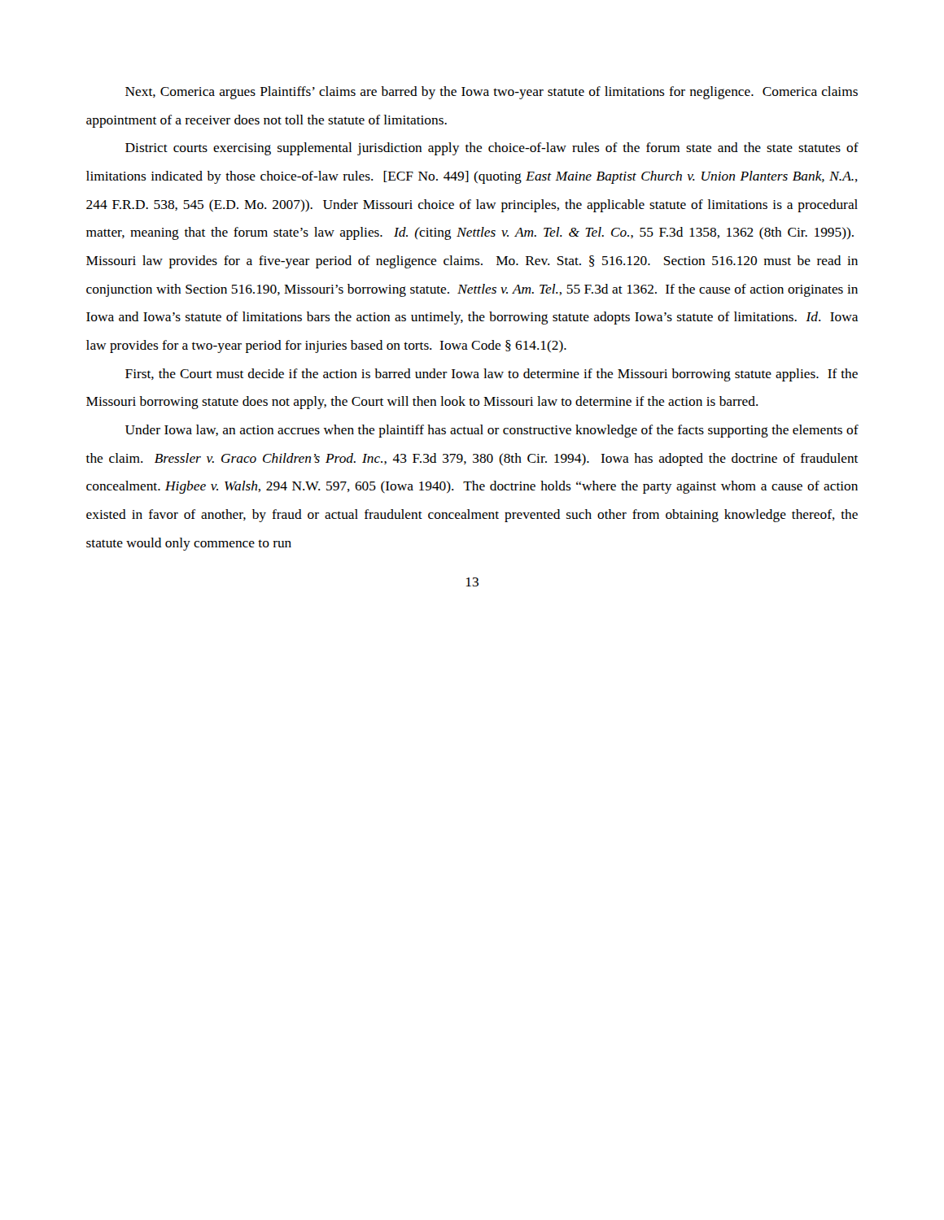Next, Comerica argues Plaintiffs’ claims are barred by the Iowa two-year statute of limitations for negligence. Comerica claims appointment of a receiver does not toll the statute of limitations.
District courts exercising supplemental jurisdiction apply the choice-of-law rules of the forum state and the state statutes of limitations indicated by those choice-of-law rules. [ECF No. 449] (quoting East Maine Baptist Church v. Union Planters Bank, N.A., 244 F.R.D. 538, 545 (E.D. Mo. 2007)). Under Missouri choice of law principles, the applicable statute of limitations is a procedural matter, meaning that the forum state’s law applies. Id. (citing Nettles v. Am. Tel. & Tel. Co., 55 F.3d 1358, 1362 (8th Cir. 1995)). Missouri law provides for a five-year period of negligence claims. Mo. Rev. Stat. § 516.120. Section 516.120 must be read in conjunction with Section 516.190, Missouri’s borrowing statute. Nettles v. Am. Tel., 55 F.3d at 1362. If the cause of action originates in Iowa and Iowa’s statute of limitations bars the action as untimely, the borrowing statute adopts Iowa’s statute of limitations. Id. Iowa law provides for a two-year period for injuries based on torts. Iowa Code § 614.1(2).
First, the Court must decide if the action is barred under Iowa law to determine if the Missouri borrowing statute applies. If the Missouri borrowing statute does not apply, the Court will then look to Missouri law to determine if the action is barred.
Under Iowa law, an action accrues when the plaintiff has actual or constructive knowledge of the facts supporting the elements of the claim. Bressler v. Graco Children’s Prod. Inc., 43 F.3d 379, 380 (8th Cir. 1994). Iowa has adopted the doctrine of fraudulent concealment. Higbee v. Walsh, 294 N.W. 597, 605 (Iowa 1940). The doctrine holds “where the party against whom a cause of action existed in favor of another, by fraud or actual fraudulent concealment prevented such other from obtaining knowledge thereof, the statute would only commence to run
13